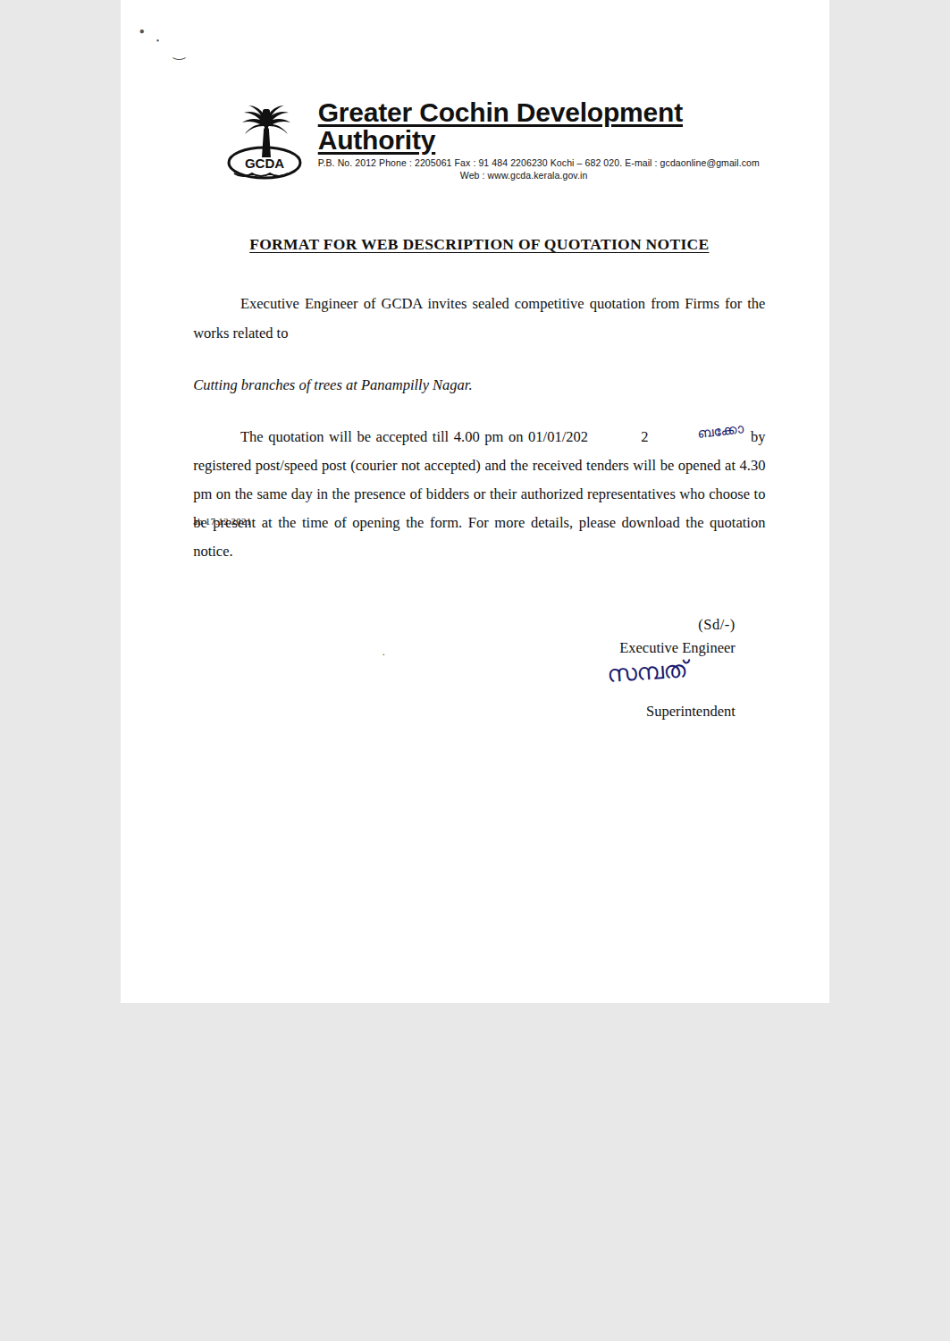● • ‿
GCDA
Greater Cochin Development Authority
P.B. No. 2012 Phone : 2205061 Fax : 91 484 2206230 Kochi – 682 020. E-mail : gcdaonline@gmail.com Web : www.gcda.kerala.gov.in
FORMAT FOR WEB DESCRIPTION OF QUOTATION NOTICE
Executive Engineer of GCDA invites sealed competitive quotation from Firms for the works related to
Cutting branches of trees at Panampilly Nagar.
The quotation will be accepted till 4.00 pm on 01/01/202   2ബക്കോ by registered post/speed post (courier not accepted) and the received tenders will be opened at 4.30 pm on the same day in the presence of bidders or their authorized representatives who choose to be present at the time of opening the form. For more details, please download the quotation notice.
(Sd/-)
Executive Engineer
സമ്പത്
Superintendent
ab 17.12.2021
·